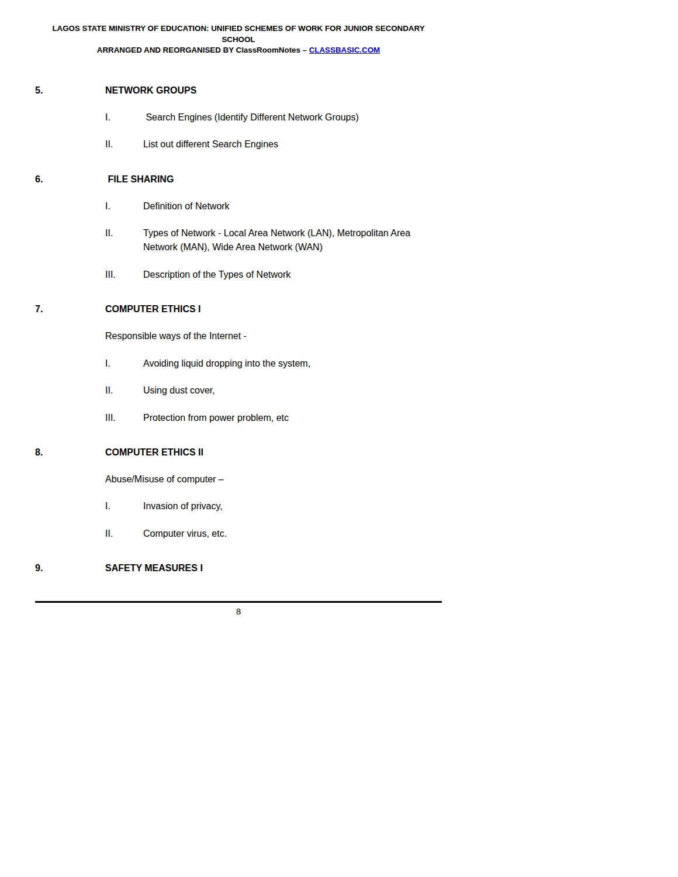LAGOS STATE MINISTRY OF EDUCATION: UNIFIED SCHEMES OF WORK FOR JUNIOR SECONDARY SCHOOL
ARRANGED AND REORGANISED BY ClassRoomNotes – CLASSBASIC.COM
5. NETWORK GROUPS
I. Search Engines (Identify Different Network Groups)
II. List out different Search Engines
6. FILE SHARING
I. Definition of Network
II. Types of Network - Local Area Network (LAN), Metropolitan Area Network (MAN), Wide Area Network (WAN)
III. Description of the Types of Network
7. COMPUTER ETHICS I
Responsible ways of the Internet -
I. Avoiding liquid dropping into the system,
II. Using dust cover,
III. Protection from power problem, etc
8. COMPUTER ETHICS II
Abuse/Misuse of computer –
I. Invasion of privacy,
II. Computer virus, etc.
9. SAFETY MEASURES I
8